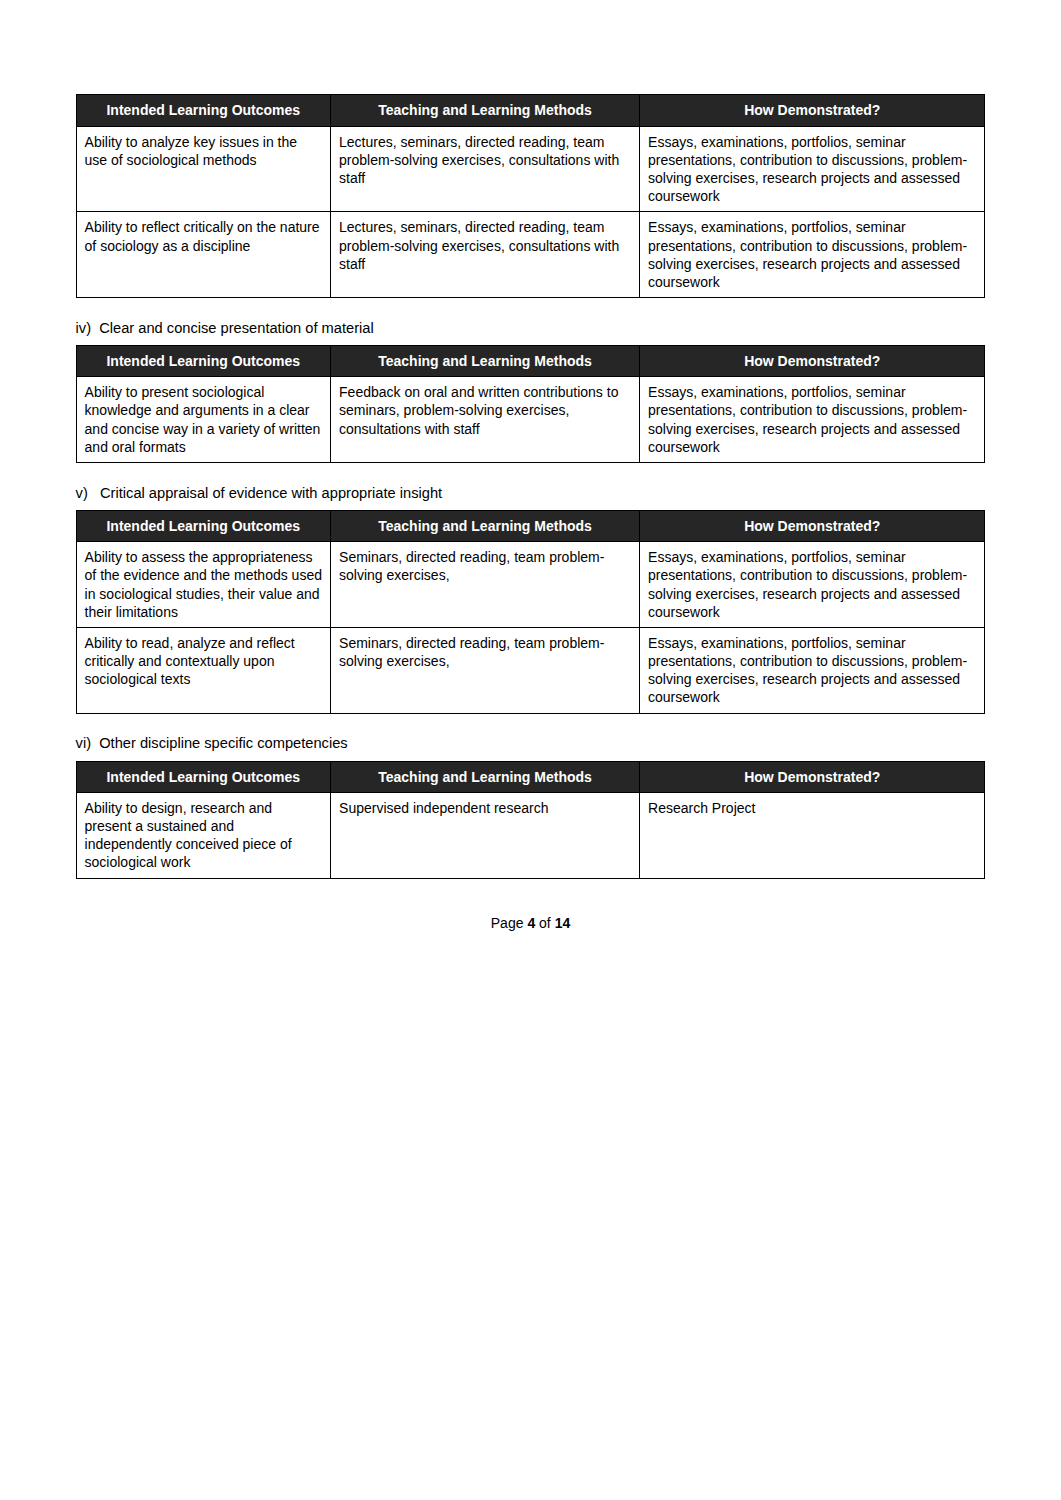| Intended Learning Outcomes | Teaching and Learning Methods | How Demonstrated? |
| --- | --- | --- |
| Ability to analyze key issues in the use of sociological methods | Lectures, seminars, directed reading, team problem-solving exercises, consultations with staff | Essays, examinations, portfolios, seminar presentations, contribution to discussions, problem-solving exercises, research projects and assessed coursework |
| Ability to reflect critically on the nature of sociology as a discipline | Lectures, seminars, directed reading, team problem-solving exercises, consultations with staff | Essays, examinations, portfolios, seminar presentations, contribution to discussions, problem-solving exercises, research projects and assessed coursework |
iv) Clear and concise presentation of material
| Intended Learning Outcomes | Teaching and Learning Methods | How Demonstrated? |
| --- | --- | --- |
| Ability to present sociological knowledge and arguments in a clear and concise way in a variety of written and oral formats | Feedback on oral and written contributions to seminars, problem-solving exercises, consultations with staff | Essays, examinations, portfolios, seminar presentations, contribution to discussions, problem-solving exercises, research projects and assessed coursework |
v) Critical appraisal of evidence with appropriate insight
| Intended Learning Outcomes | Teaching and Learning Methods | How Demonstrated? |
| --- | --- | --- |
| Ability to assess the appropriateness of the evidence and the methods used in sociological studies, their value and their limitations | Seminars, directed reading, team problem-solving exercises, | Essays, examinations, portfolios, seminar presentations, contribution to discussions, problem-solving exercises, research projects and assessed coursework |
| Ability to read, analyze and reflect critically and contextually upon sociological texts | Seminars, directed reading, team problem-solving exercises, | Essays, examinations, portfolios, seminar presentations, contribution to discussions, problem-solving exercises, research projects and assessed coursework |
vi) Other discipline specific competencies
| Intended Learning Outcomes | Teaching and Learning Methods | How Demonstrated? |
| --- | --- | --- |
| Ability to design, research and present a sustained and independently conceived piece of sociological work | Supervised independent research | Research Project |
Page 4 of 14